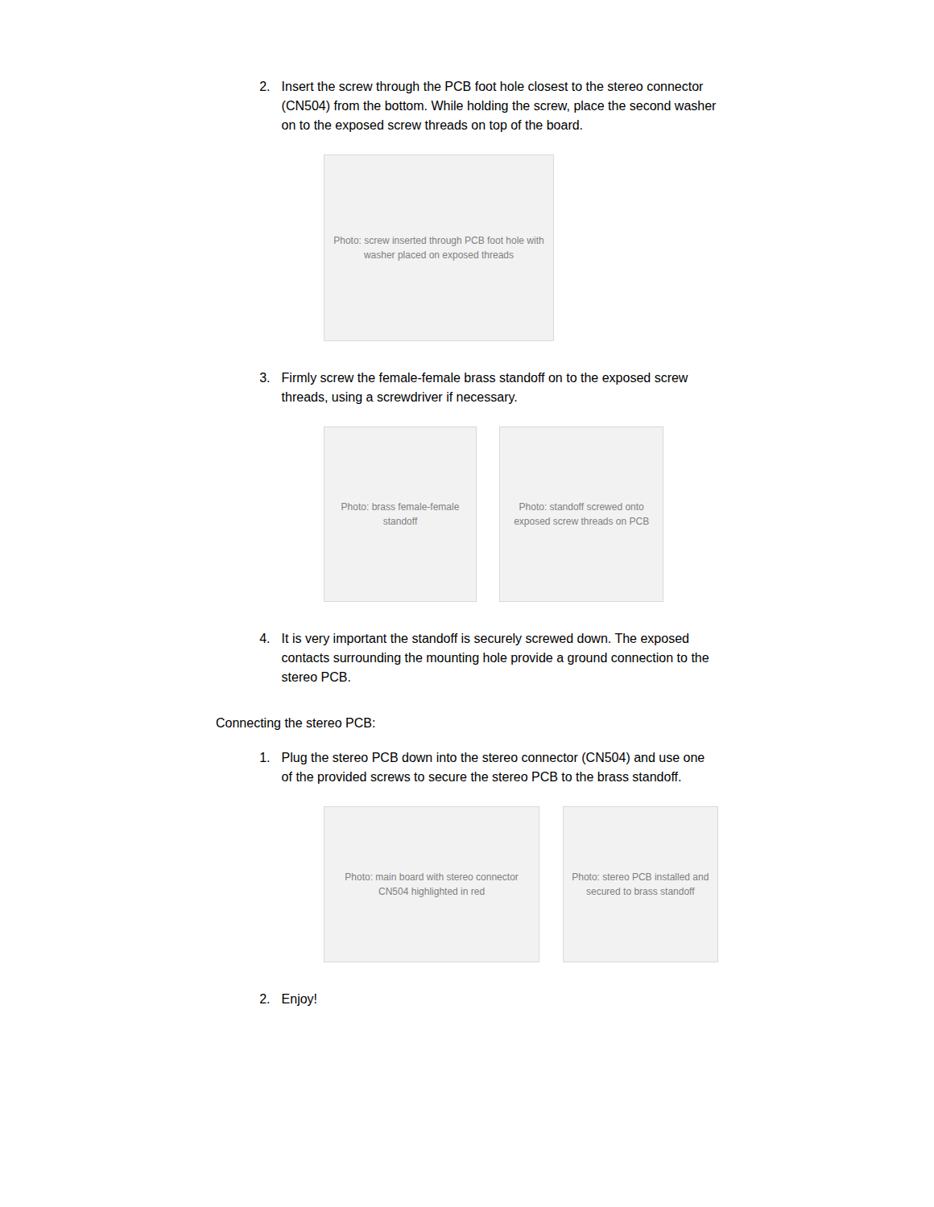Insert the screw through the PCB foot hole closest to the stereo connector (CN504) from the bottom. While holding the screw, place the second washer on to the exposed screw threads on top of the board.
Photo: screw inserted through PCB foot hole with washer placed on exposed threads
Firmly screw the female-female brass standoff on to the exposed screw threads, using a screwdriver if necessary.
Photo: brass female-female standoff
Photo: standoff screwed onto exposed screw threads on PCB
It is very important the standoff is securely screwed down. The exposed contacts surrounding the mounting hole provide a ground connection to the stereo PCB.
Connecting the stereo PCB:
Plug the stereo PCB down into the stereo connector (CN504) and use one of the provided screws to secure the stereo PCB to the brass standoff.
Photo: main board with stereo connector CN504 highlighted in red
Photo: stereo PCB installed and secured to brass standoff
Enjoy!